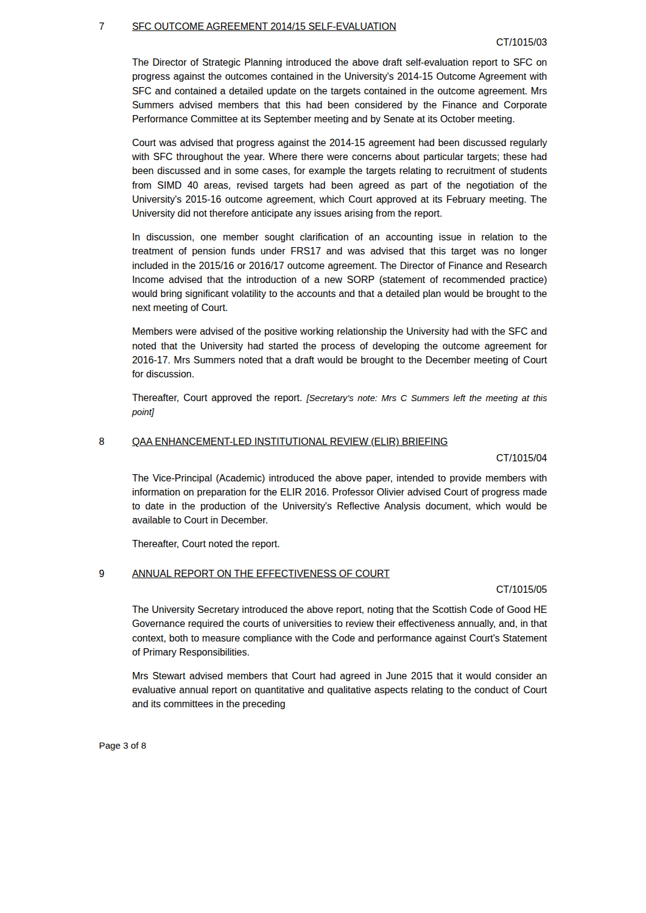7
SFC Outcome Agreement 2014/15 Self-Evaluation
CT/1015/03
The Director of Strategic Planning introduced the above draft self-evaluation report to SFC on progress against the outcomes contained in the University's 2014-15 Outcome Agreement with SFC and contained a detailed update on the targets contained in the outcome agreement. Mrs Summers advised members that this had been considered by the Finance and Corporate Performance Committee at its September meeting and by Senate at its October meeting.
Court was advised that progress against the 2014-15 agreement had been discussed regularly with SFC throughout the year. Where there were concerns about particular targets; these had been discussed and in some cases, for example the targets relating to recruitment of students from SIMD 40 areas, revised targets had been agreed as part of the negotiation of the University's 2015-16 outcome agreement, which Court approved at its February meeting. The University did not therefore anticipate any issues arising from the report.
In discussion, one member sought clarification of an accounting issue in relation to the treatment of pension funds under FRS17 and was advised that this target was no longer included in the 2015/16 or 2016/17 outcome agreement. The Director of Finance and Research Income advised that the introduction of a new SORP (statement of recommended practice) would bring significant volatility to the accounts and that a detailed plan would be brought to the next meeting of Court.
Members were advised of the positive working relationship the University had with the SFC and noted that the University had started the process of developing the outcome agreement for 2016-17. Mrs Summers noted that a draft would be brought to the December meeting of Court for discussion.
Thereafter, Court approved the report. [Secretary's note: Mrs C Summers left the meeting at this point]
8
QAA Enhancement-Led Institutional Review (ELIR) Briefing
CT/1015/04
The Vice-Principal (Academic) introduced the above paper, intended to provide members with information on preparation for the ELIR 2016. Professor Olivier advised Court of progress made to date in the production of the University's Reflective Analysis document, which would be available to Court in December.
Thereafter, Court noted the report.
9
Annual Report on the Effectiveness of Court
CT/1015/05
The University Secretary introduced the above report, noting that the Scottish Code of Good HE Governance required the courts of universities to review their effectiveness annually, and, in that context, both to measure compliance with the Code and performance against Court's Statement of Primary Responsibilities.
Mrs Stewart advised members that Court had agreed in June 2015 that it would consider an evaluative annual report on quantitative and qualitative aspects relating to the conduct of Court and its committees in the preceding
Page 3 of 8